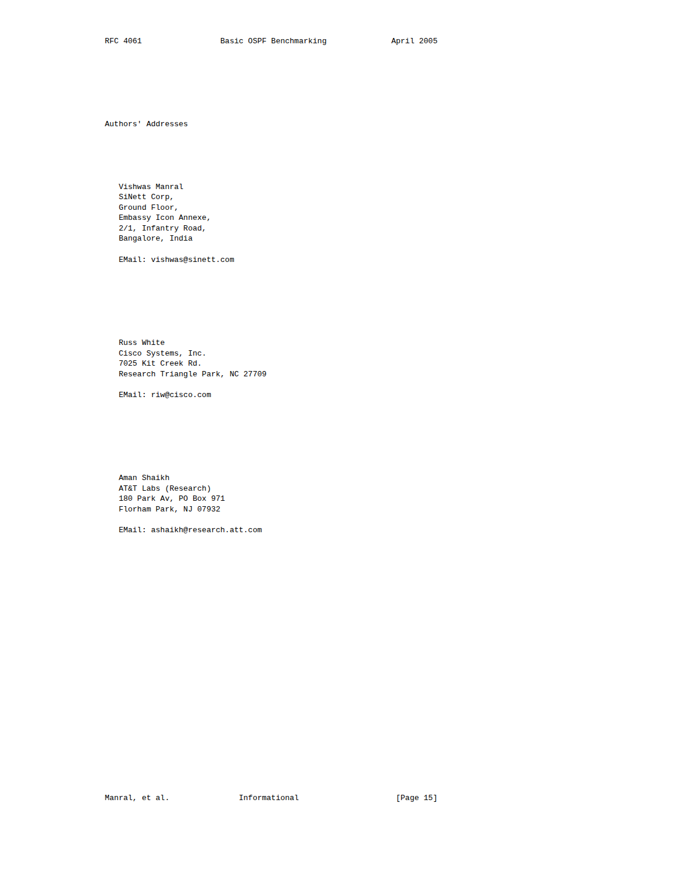RFC 4061 Basic OSPF Benchmarking April 2005
Authors' Addresses
Vishwas Manral SiNett Corp, Ground Floor, Embassy Icon Annexe, 2/1, Infantry Road, Bangalore, India EMail: vishwas@sinett.com
Russ White Cisco Systems, Inc. 7025 Kit Creek Rd. Research Triangle Park, NC 27709 EMail: riw@cisco.com
Aman Shaikh AT&T Labs (Research) 180 Park Av, PO Box 971 Florham Park, NJ 07932 EMail: ashaikh@research.att.com
Manral, et al. Informational [Page 15]